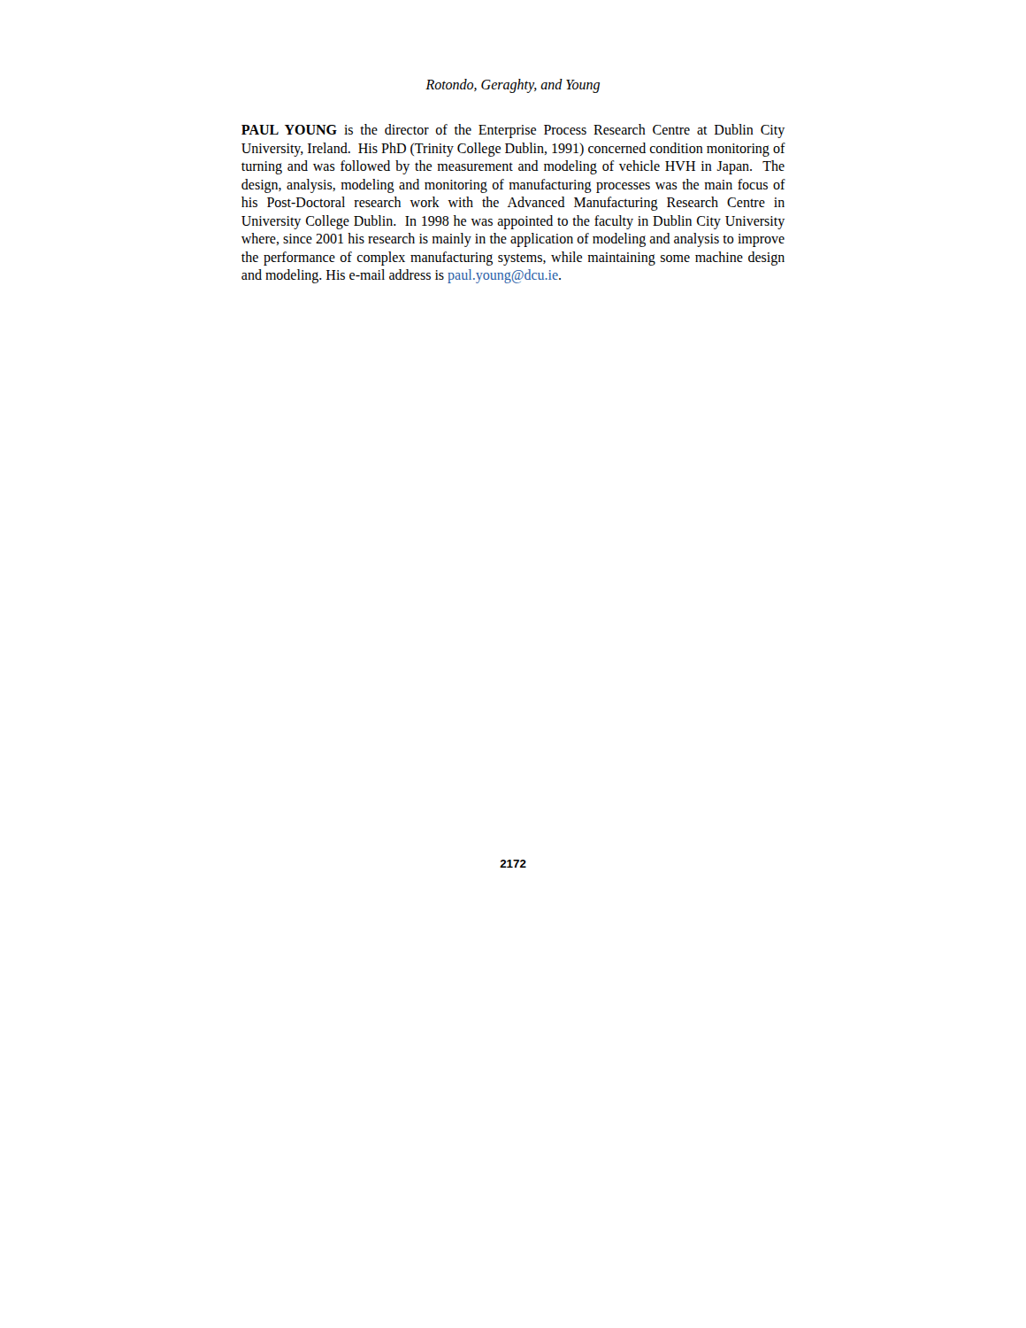Rotondo, Geraghty, and Young
PAUL YOUNG is the director of the Enterprise Process Research Centre at Dublin City University, Ire­land. His PhD (Trinity College Dublin, 1991) concerned condition monitoring of turning and was fol­lowed by the measurement and modeling of vehicle HVH in Japan. The design, analysis, modeling and monitoring of manufacturing processes was the main focus of his Post-Doctoral research work with the Advanced Manufacturing Research Centre in University College Dublin. In 1998 he was appointed to the faculty in Dublin City University where, since 2001 his research is mainly in the application of modeling and analysis to improve the performance of complex manufacturing systems, while maintaining some machine design and modeling. His e-mail address is paul.young@dcu.ie.
2172